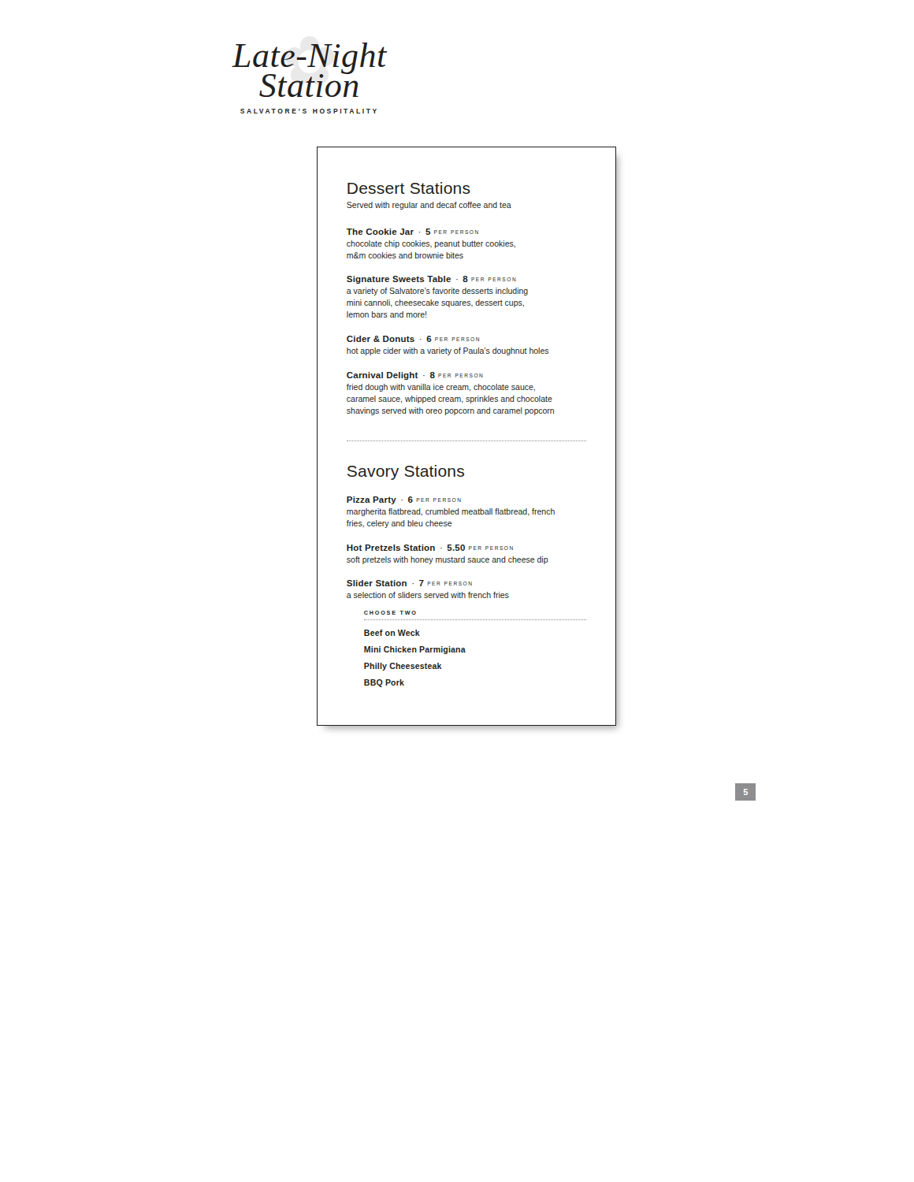✿
Late-NightStation
SALVATORE’S HOSPITALITY
Dessert Stations
Served with regular and decaf coffee and tea
The Cookie Jar · 5PER PERSON
chocolate chip cookies, peanut butter cookies,
m&m cookies and brownie bites
Signature Sweets Table · 8PER PERSON
a variety of Salvatore’s favorite desserts including
mini cannoli, cheesecake squares, dessert cups,
lemon bars and more!
Cider & Donuts · 6PER PERSON
hot apple cider with a variety of Paula’s doughnut holes
Carnival Delight · 8PER PERSON
fried dough with vanilla ice cream, chocolate sauce,
caramel sauce, whipped cream, sprinkles and chocolate
shavings served with oreo popcorn and caramel popcorn
Savory Stations
Pizza Party · 6PER PERSON
margherita flatbread, crumbled meatball flatbread, french
fries, celery and bleu cheese
Hot Pretzels Station · 5.50PER PERSON
soft pretzels with honey mustard sauce and cheese dip
Slider Station · 7PER PERSON
a selection of sliders served with french fries
CHOOSE TWO
Beef on Weck
Mini Chicken Parmigiana
Philly Cheesesteak
BBQ Pork
5